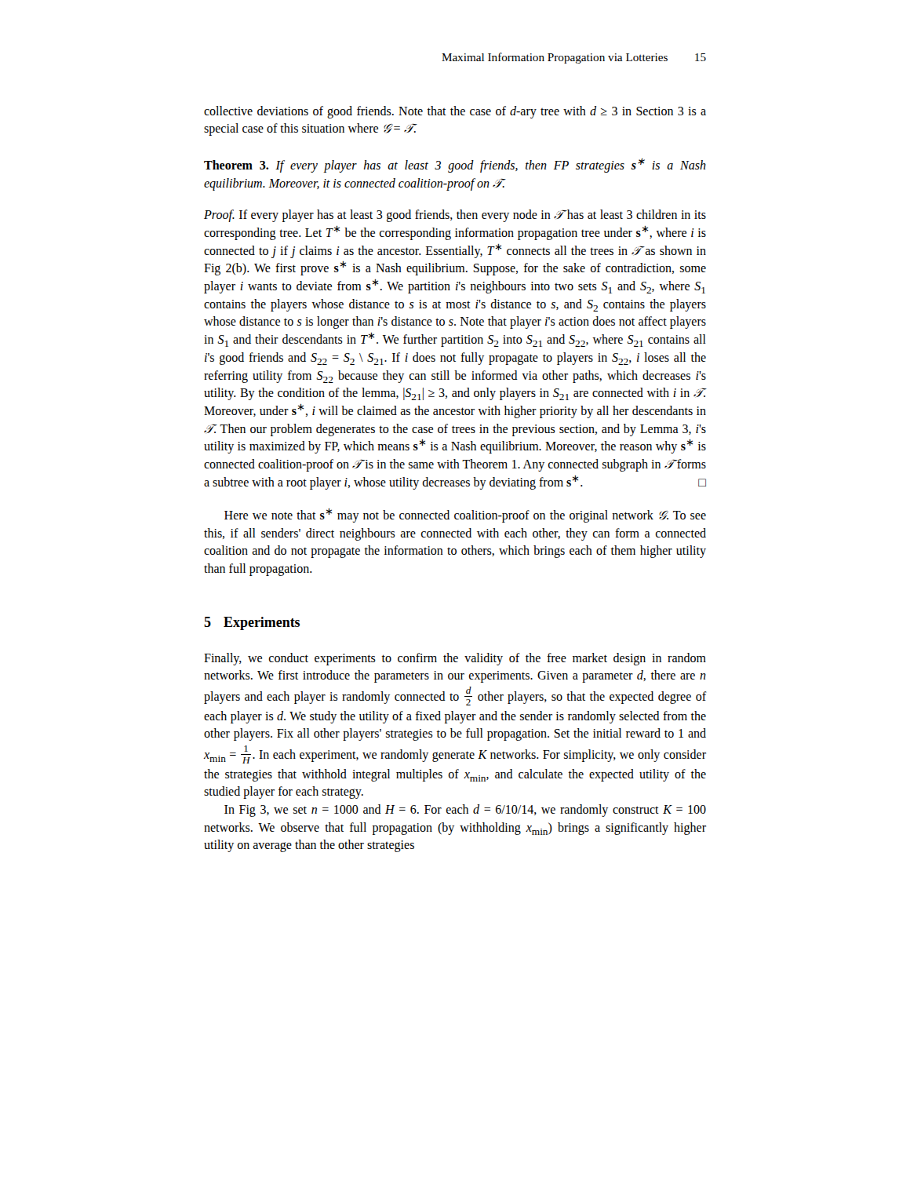Maximal Information Propagation via Lotteries 15
collective deviations of good friends. Note that the case of d-ary tree with d ≥ 3 in Section 3 is a special case of this situation where 𝒢 = 𝒯.
Theorem 3. If every player has at least 3 good friends, then FP strategies s∗ is a Nash equilibrium. Moreover, it is connected coalition-proof on 𝒯.
Proof. If every player has at least 3 good friends, then every node in 𝒯 has at least 3 children in its corresponding tree. Let T∗ be the corresponding information propagation tree under s∗, where i is connected to j if j claims i as the ancestor. Essentially, T∗ connects all the trees in 𝒯 as shown in Fig 2(b). We first prove s∗ is a Nash equilibrium. Suppose, for the sake of contradiction, some player i wants to deviate from s∗. We partition i's neighbours into two sets S1 and S2, where S1 contains the players whose distance to s is at most i's distance to s, and S2 contains the players whose distance to s is longer than i's distance to s. Note that player i's action does not affect players in S1 and their descendants in T∗. We further partition S2 into S21 and S22, where S21 contains all i's good friends and S22 = S2 \ S21. If i does not fully propagate to players in S22, i loses all the referring utility from S22 because they can still be informed via other paths, which decreases i's utility. By the condition of the lemma, |S21| ≥ 3, and only players in S21 are connected with i in 𝒯. Moreover, under s∗, i will be claimed as the ancestor with higher priority by all her descendants in 𝒯. Then our problem degenerates to the case of trees in the previous section, and by Lemma 3, i's utility is maximized by FP, which means s∗ is a Nash equilibrium. Moreover, the reason why s∗ is connected coalition-proof on 𝒯 is in the same with Theorem 1. Any connected subgraph in 𝒯 forms a subtree with a root player i, whose utility decreases by deviating from s∗.□
Here we note that s∗ may not be connected coalition-proof on the original network 𝒢. To see this, if all senders' direct neighbours are connected with each other, they can form a connected coalition and do not propagate the information to others, which brings each of them higher utility than full propagation.
5 Experiments
Finally, we conduct experiments to confirm the validity of the free market design in random networks. We first introduce the parameters in our experiments. Given a parameter d, there are n players and each player is randomly connected to d 2 other players, so that the expected degree of each player is d. We study the utility of a fixed player and the sender is randomly selected from the other players. Fix all other players' strategies to be full propagation. Set the initial reward to 1 and xmin = 1 H. In each experiment, we randomly generate K networks. For simplicity, we only consider the strategies that withhold integral multiples of xmin, and calculate the expected utility of the studied player for each strategy.
In Fig 3, we set n = 1000 and H = 6. For each d = 6/10/14, we randomly construct K = 100 networks. We observe that full propagation (by withholding xmin) brings a significantly higher utility on average than the other strategies